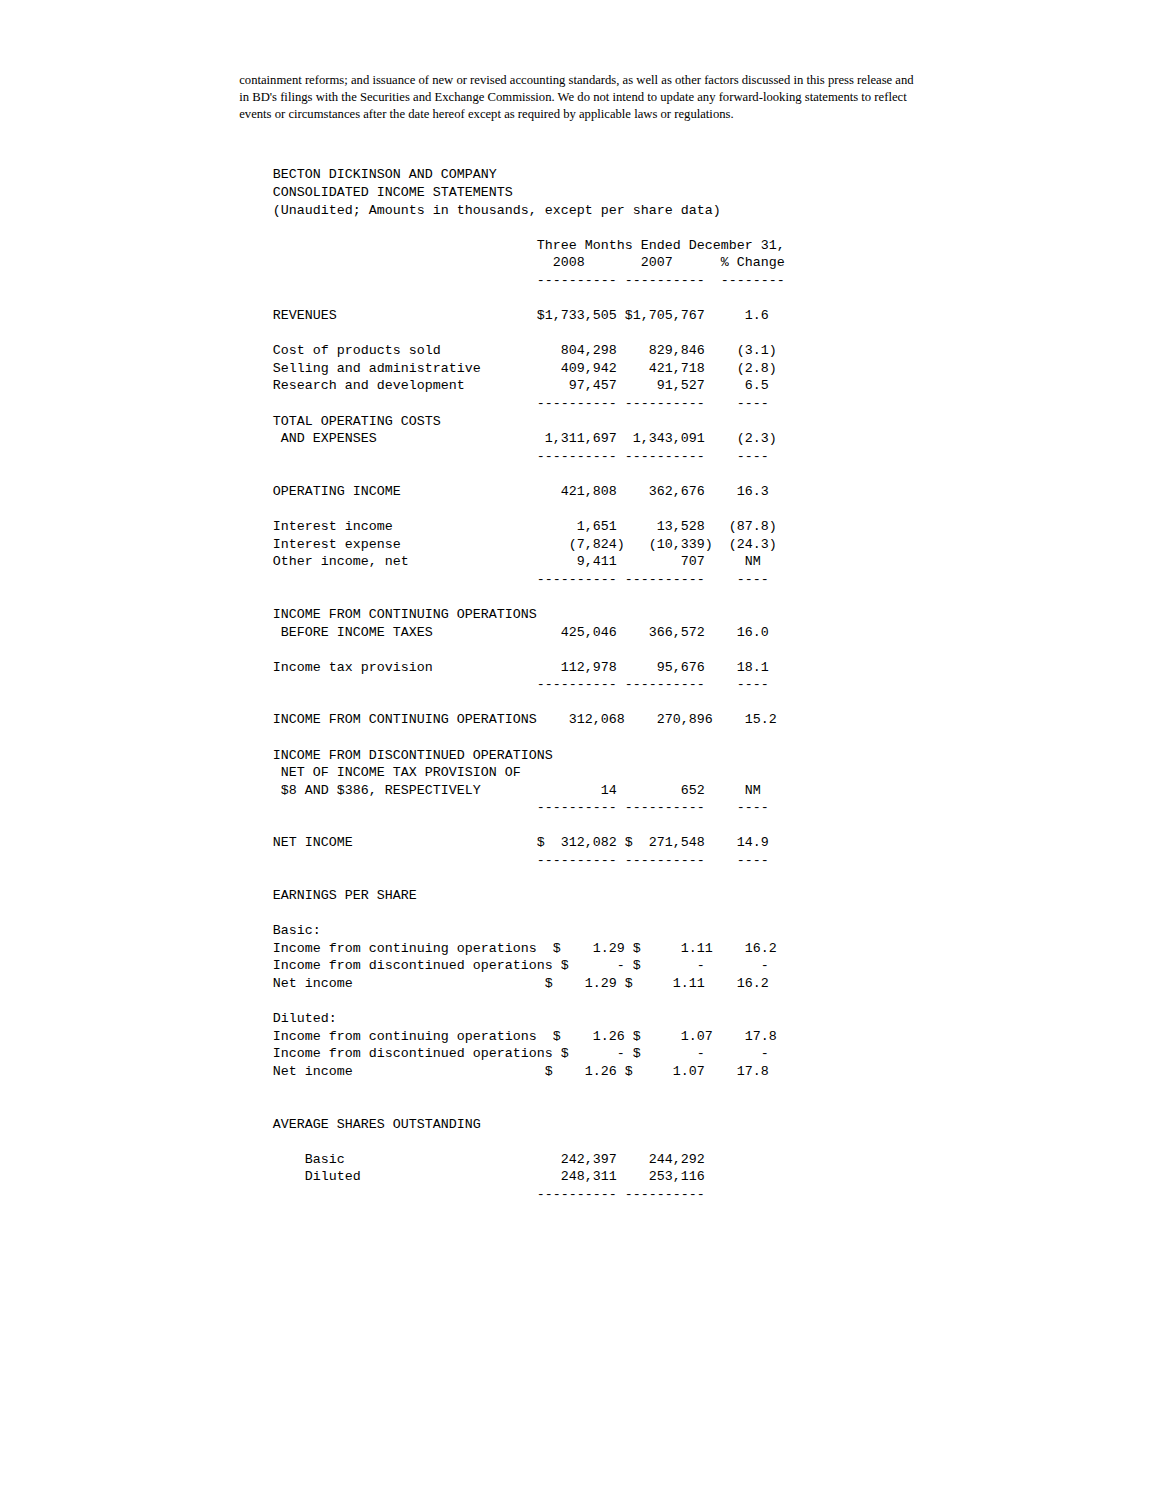containment reforms; and issuance of new or revised accounting standards, as well as other factors discussed in this press release and in BD's filings with the Securities and Exchange Commission. We do not intend to update any forward-looking statements to reflect events or circumstances after the date hereof except as required by applicable laws or regulations.
BECTON DICKINSON AND COMPANY
CONSOLIDATED INCOME STATEMENTS
(Unaudited; Amounts in thousands, except per share data)

                                 Three Months Ended December 31,
                                   2008       2007      % Change
                                 ---------- ----------  --------

REVENUES                         $1,733,505 $1,705,767     1.6

Cost of products sold               804,298    829,846    (3.1)
Selling and administrative          409,942    421,718    (2.8)
Research and development             97,457     91,527     6.5
                                 ---------- ----------    ----
TOTAL OPERATING COSTS
 AND EXPENSES                     1,311,697  1,343,091    (2.3)
                                 ---------- ----------    ----

OPERATING INCOME                    421,808    362,676    16.3

Interest income                       1,651     13,528   (87.8)
Interest expense                     (7,824)   (10,339)  (24.3)
Other income, net                     9,411        707     NM
                                 ---------- ----------    ----

INCOME FROM CONTINUING OPERATIONS
 BEFORE INCOME TAXES                425,046    366,572    16.0

Income tax provision                112,978     95,676    18.1
                                 ---------- ----------    ----

INCOME FROM CONTINUING OPERATIONS    312,068    270,896    15.2

INCOME FROM DISCONTINUED OPERATIONS
 NET OF INCOME TAX PROVISION OF
 $8 AND $386, RESPECTIVELY               14        652     NM
                                 ---------- ----------    ----

NET INCOME                       $  312,082 $  271,548    14.9
                                 ---------- ----------    ----

EARNINGS PER SHARE

Basic:
Income from continuing operations  $    1.29 $     1.11    16.2
Income from discontinued operations $      - $       -       -
Net income                        $    1.29 $     1.11    16.2

Diluted:
Income from continuing operations  $    1.26 $     1.07    17.8
Income from discontinued operations $      - $       -       -
Net income                        $    1.26 $     1.07    17.8


AVERAGE SHARES OUTSTANDING

    Basic                           242,397    244,292
    Diluted                         248,311    253,116
                                 ---------- ----------